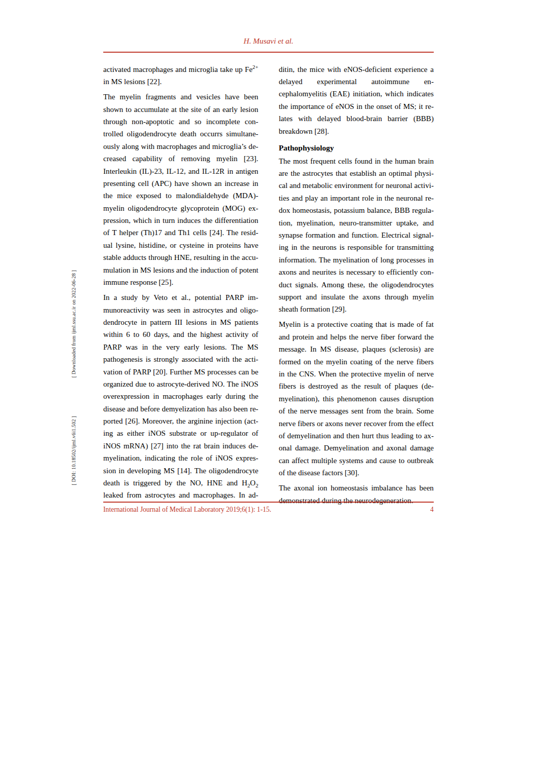[ DOI: 10.18502/ijml.v6i1.502 ]
[ Downloaded from ijml.ssu.ac.ir on 2022-06-28 ]
H. Musavi et al.
activated macrophages and microglia take up Fe2+ in MS lesions [22].
The myelin fragments and vesicles have been shown to accumulate at the site of an early lesion through non-apoptotic and so incomplete controlled oligodendrocyte death occurrs simultaneously along with macrophages and microglia’s decreased capability of removing myelin [23]. Interleukin (IL)-23, IL-12, and IL-12R in antigen presenting cell (APC) have shown an increase in the mice exposed to malondialdehyde (MDA)-myelin oligodendrocyte glycoprotein (MOG) expression, which in turn induces the differentiation of T helper (Th)17 and Th1 cells [24]. The residual lysine, histidine, or cysteine in proteins have stable adducts through HNE, resulting in the accumulation in MS lesions and the induction of potent immune response [25].
In a study by Veto et al., potential PARP immunoreactivity was seen in astrocytes and oligodendrocyte in pattern III lesions in MS patients within 6 to 60 days, and the highest activity of PARP was in the very early lesions. The MS pathogenesis is strongly associated with the activation of PARP [20]. Further MS processes can be organized due to astrocyte-derived NO. The iNOS overexpression in macrophages early during the disease and before demyelization has also been reported [26]. Moreover, the arginine injection (acting as either iNOS substrate or up-regulator of iNOS mRNA) [27] into the rat brain induces demyelination, indicating the role of iNOS expression in developing MS [14]. The oligodendrocyte death is triggered by the NO, HNE and H2O2 leaked from astrocytes and macrophages. In additin, the mice with eNOS-deficient experience a delayed experimental autoimmune encephalomyelitis (EAE) initiation, which indicates the importance of eNOS in the onset of MS; it relates with delayed blood-brain barrier (BBB) breakdown [28].
Pathophysiology
The most frequent cells found in the human brain are the astrocytes that establish an optimal physical and metabolic environment for neuronal activities and play an important role in the neuronal redox homeostasis, potassium balance, BBB regulation, myelination, neuro-transmitter uptake, and synapse formation and function. Electrical signaling in the neurons is responsible for transmitting information. The myelination of long processes in axons and neurites is necessary to efficiently conduct signals. Among these, the oligodendrocytes support and insulate the axons through myelin sheath formation [29].
Myelin is a protective coating that is made of fat and protein and helps the nerve fiber forward the message. In MS disease, plaques (sclerosis) are formed on the myelin coating of the nerve fibers in the CNS. When the protective myelin of nerve fibers is destroyed as the result of plaques (demyelination), this phenomenon causes disruption of the nerve messages sent from the brain. Some nerve fibers or axons never recover from the effect of demyelination and then hurt thus leading to axonal damage. Demyelination and axonal damage can affect multiple systems and cause to outbreak of the disease factors [30].
The axonal ion homeostasis imbalance has been demonstrated during the neurodegeneration.
International Journal of Medical Laboratory 2019;6(1): 1-15. 4